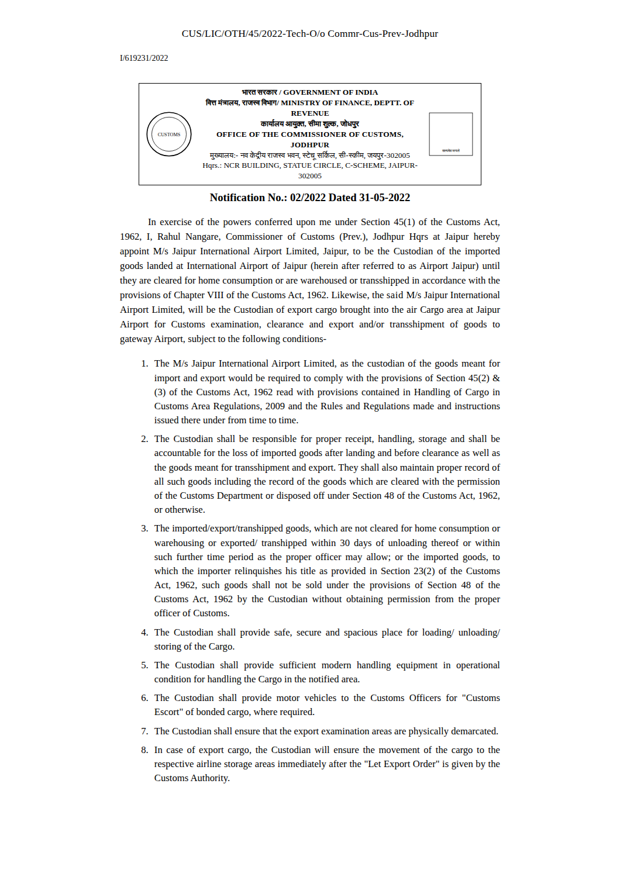CUS/LIC/OTH/45/2022-Tech-O/o Commr-Cus-Prev-Jodhpur
I/619231/2022
भारत सरकार / GOVERNMENT OF INDIA
वित्त मंत्रालय, राजस्व विभाग/ MINISTRY OF FINANCE, DEPTT. OF REVENUE
कार्यालय आयुक्त, सीमा शुल्क, जोधपुर
OFFICE OF THE COMMISSIONER OF CUSTOMS, JODHPUR
मुख्यालय:- नव केंद्रीय राजस्व भवन, स्टेचू सर्किल, सी-स्कीम, जयपुर-302005
Hqrs.: NCR BUILDING, STATUE CIRCLE, C-SCHEME, JAIPUR- 302005
Notification No.: 02/2022 Dated 31-05-2022
In exercise of the powers conferred upon me under Section 45(1) of the Customs Act, 1962, I, Rahul Nangare, Commissioner of Customs (Prev.), Jodhpur Hqrs at Jaipur hereby appoint M/s Jaipur International Airport Limited, Jaipur, to be the Custodian of the imported goods landed at International Airport of Jaipur (herein after referred to as Airport Jaipur) until they are cleared for home consumption or are warehoused or transshipped in accordance with the provisions of Chapter VIII of the Customs Act, 1962. Likewise, the said M/s Jaipur International Airport Limited, will be the Custodian of export cargo brought into the air Cargo area at Jaipur Airport for Customs examination, clearance and export and/or transshipment of goods to gateway Airport, subject to the following conditions-
The M/s Jaipur International Airport Limited, as the custodian of the goods meant for import and export would be required to comply with the provisions of Section 45(2) & (3) of the Customs Act, 1962 read with provisions contained in Handling of Cargo in Customs Area Regulations, 2009 and the Rules and Regulations made and instructions issued there under from time to time.
The Custodian shall be responsible for proper receipt, handling, storage and shall be accountable for the loss of imported goods after landing and before clearance as well as the goods meant for transshipment and export. They shall also maintain proper record of all such goods including the record of the goods which are cleared with the permission of the Customs Department or disposed off under Section 48 of the Customs Act, 1962, or otherwise.
The imported/export/transhipped goods, which are not cleared for home consumption or warehousing or exported/ transhipped within 30 days of unloading thereof or within such further time period as the proper officer may allow; or the imported goods, to which the importer relinquishes his title as provided in Section 23(2) of the Customs Act, 1962, such goods shall not be sold under the provisions of Section 48 of the Customs Act, 1962 by the Custodian without obtaining permission from the proper officer of Customs.
The Custodian shall provide safe, secure and spacious place for loading/ unloading/ storing of the Cargo.
The Custodian shall provide sufficient modern handling equipment in operational condition for handling the Cargo in the notified area.
The Custodian shall provide motor vehicles to the Customs Officers for "Customs Escort" of bonded cargo, where required.
The Custodian shall ensure that the export examination areas are physically demarcated.
In case of export cargo, the Custodian will ensure the movement of the cargo to the respective airline storage areas immediately after the "Let Export Order" is given by the Customs Authority.